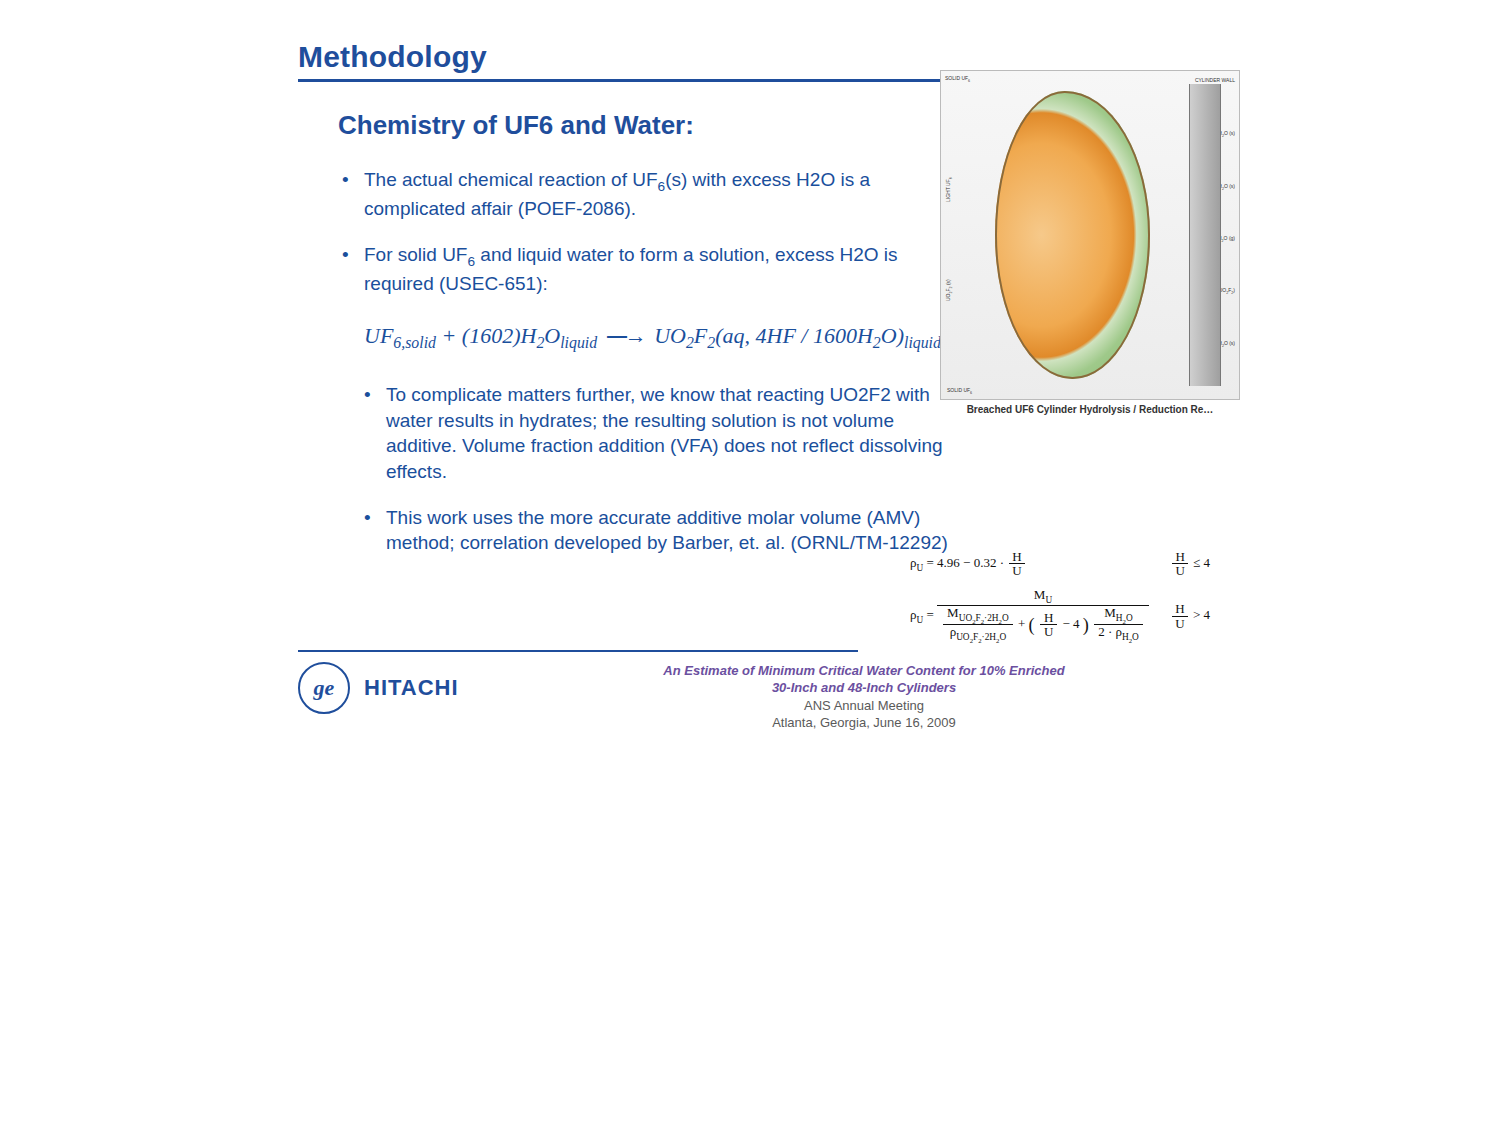Methodology
SOLID UF6 LIGHT UF6 UO2F2 (s) CYLINDER WALL FeF2·2H2O (s) FeF3·3H2O (s) H2O (g) HF (aq, sat. UO2F2) UF6·2H2O (s) SOLID UF6
Breached UF6 Cylinder Hydrolysis / Reduction Re…
Chemistry of UF6 and Water:
The actual chemical reaction of UF6(s) with excess H2O is a complicated affair (POEF-2086).
For solid UF6 and liquid water to form a solution, excess H2O is required (USEC-651):
UF6,solid + (1602)H2Oliquid ⎯⎯→ UO2F2(aq, 4HF / 1600H2O)liquid + heat
To complicate matters further, we know that reacting UO2F2 with water results in hydrates; the resulting solution is not volume additive. Volume fraction addition (VFA) does not reflect dissolving effects.
This work uses the more accurate additive molar volume (AMV) method; correlation developed by Barber, et. al. (ORNL/TM-12292)
ρU = 4.96 − 0.32 · HU HU ≤ 4
ρU = MU MUO2F2·2H2O ρUO2F2·2H2O + ( HU − 4 ) MH2O 2 · ρH2O HU > 4
ge
HITACHI
An Estimate of Minimum Critical Water Content for 10% Enriched
30-Inch and 48-Inch Cylinders
ANS Annual Meeting
Atlanta, Georgia, June 16, 2009